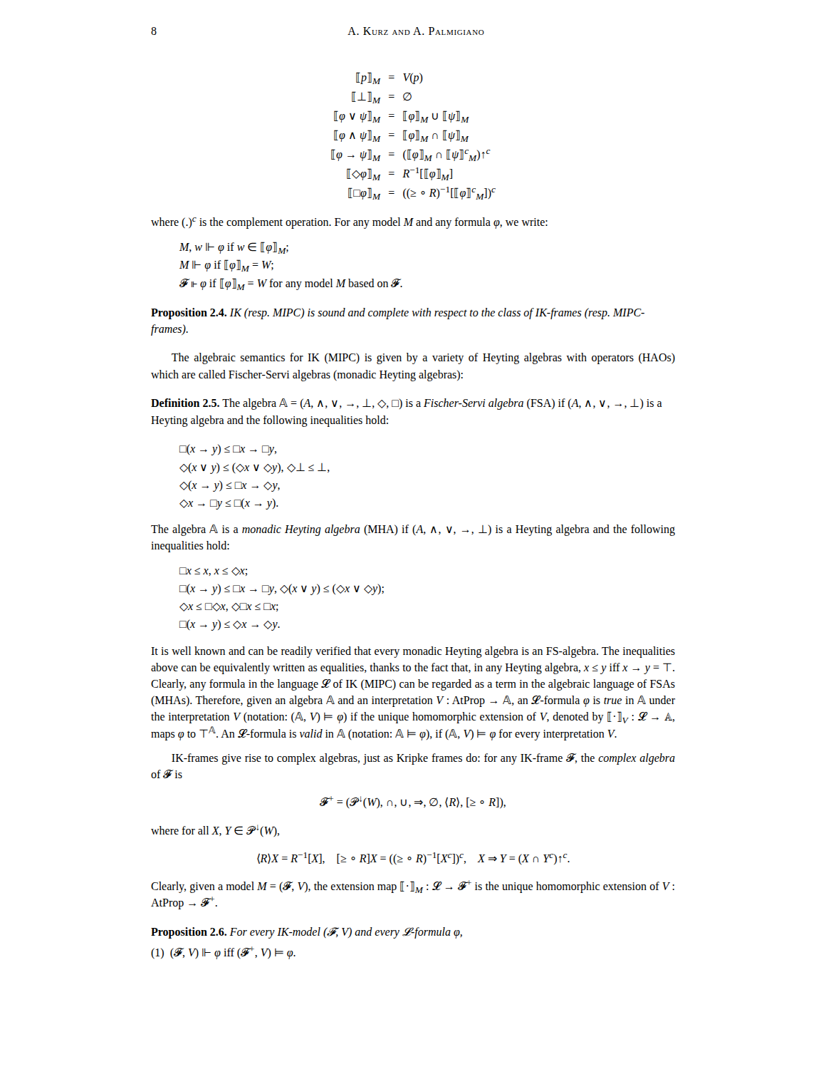8 A. Kurz and A. Palmigiano
| ⟦ p ⟧ M | = | V ( p ) |
| ⟦⊥⟧ M | = | ∅ |
| ⟦ φ ∨ ψ ⟧ M | = | ⟦ φ ⟧ M ∪ ⟦ ψ ⟧ M |
| ⟦ φ ∧ ψ ⟧ M | = | ⟦ φ ⟧ M ∩ ⟦ ψ ⟧ M |
| ⟦ φ → ψ ⟧ M | = | (⟦ φ ⟧ M ∩ ⟦ ψ ⟧ c M )↑ c |
| ⟦◇ φ ⟧ M | = | R −1 [⟦ φ ⟧ M ] |
| ⟦□ φ ⟧ M | = | ((≥ ∘ R ) −1 [⟦ φ ⟧ c M ]) c |
where (.)c is the complement operation. For any model M and any formula φ, we write:
M, w ⊩ φ if w ∈ ⟦φ⟧M;
M ⊩ φ if ⟦φ⟧M = W;
𝓕 ⊩ φ if ⟦φ⟧M = W for any model M based on 𝓕.
Proposition 2.4. IK (resp. MIPC) is sound and complete with respect to the class of IK-frames (resp. MIPC-frames).
The algebraic semantics for IK (MIPC) is given by a variety of Heyting algebras with operators (HAOs) which are called Fischer-Servi algebras (monadic Heyting algebras):
Definition 2.5. The algebra 𝔸 = (A, ∧, ∨, →, ⊥, ◇, □) is a Fischer-Servi algebra (FSA) if (A, ∧, ∨, →, ⊥) is a Heyting algebra and the following inequalities hold:
□(x → y) ≤ □x → □y,
◇(x ∨ y) ≤ (◇x ∨ ◇y), ◇⊥ ≤ ⊥,
◇(x → y) ≤ □x → ◇y,
◇x → □y ≤ □(x → y).
The algebra 𝔸 is a monadic Heyting algebra (MHA) if (A, ∧, ∨, →, ⊥) is a Heyting algebra and the following inequalities hold:
□x ≤ x, x ≤ ◇x;
□(x → y) ≤ □x → □y, ◇(x ∨ y) ≤ (◇x ∨ ◇y);
◇x ≤ □◇x, ◇□x ≤ □x;
□(x → y) ≤ ◇x → ◇y.
It is well known and can be readily verified that every monadic Heyting algebra is an FS-algebra. The inequalities above can be equivalently written as equalities, thanks to the fact that, in any Heyting algebra, x ≤ y iff x → y = ⊤. Clearly, any formula in the language 𝓛 of IK (MIPC) can be regarded as a term in the algebraic language of FSAs (MHAs). Therefore, given an algebra 𝔸 and an interpretation V : AtProp → 𝔸, an 𝓛-formula φ is true in 𝔸 under the interpretation V (notation: (𝔸, V) ⊨ φ) if the unique homomorphic extension of V, denoted by ⟦·⟧V : 𝓛 → 𝔸, maps φ to ⊤𝔸. An 𝓛-formula is valid in 𝔸 (notation: 𝔸 ⊨ φ), if (𝔸, V) ⊨ φ for every interpretation V.
IK-frames give rise to complex algebras, just as Kripke frames do: for any IK-frame 𝓕, the complex algebra of 𝓕 is
𝓕+ = (𝒫↓(W), ∩, ∪, ⇒, ∅, ⟨R⟩, [≥ ∘ R]),
where for all X, Y ∈ 𝒫↓(W),
⟨R⟩X = R−1[X], [≥ ∘ R]X = ((≥ ∘ R)−1[Xc])c, X ⇒ Y = (X ∩ Yc)↑c.
Clearly, given a model M = (𝓕, V), the extension map ⟦·⟧M : 𝓛 → 𝓕+ is the unique homomorphic extension of V : AtProp → 𝓕+.
Proposition 2.6. For every IK-model (𝓕, V) and every 𝓛-formula φ,
(1) (𝓕, V) ⊩ φ iff (𝓕+, V) ⊨ φ.